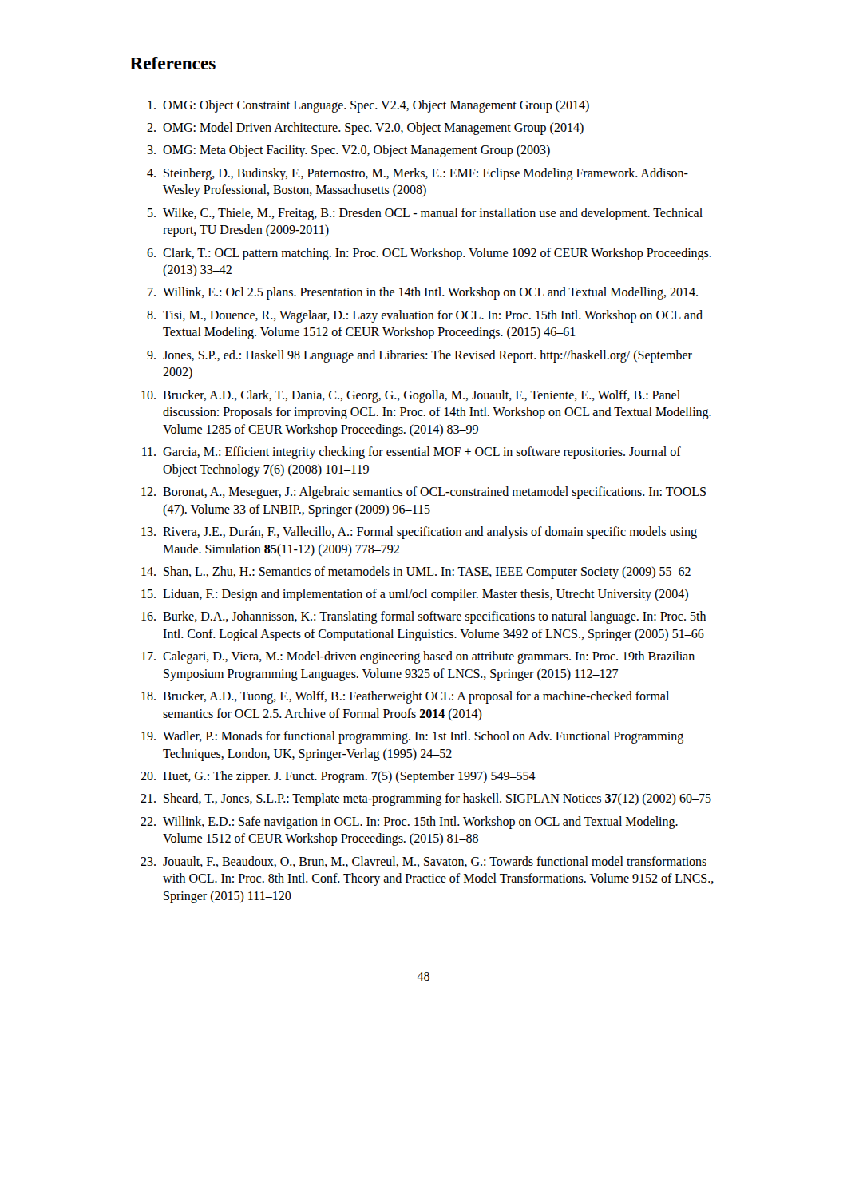References
OMG: Object Constraint Language. Spec. V2.4, Object Management Group (2014)
OMG: Model Driven Architecture. Spec. V2.0, Object Management Group (2014)
OMG: Meta Object Facility. Spec. V2.0, Object Management Group (2003)
Steinberg, D., Budinsky, F., Paternostro, M., Merks, E.: EMF: Eclipse Modeling Framework. Addison-Wesley Professional, Boston, Massachusetts (2008)
Wilke, C., Thiele, M., Freitag, B.: Dresden OCL - manual for installation use and development. Technical report, TU Dresden (2009-2011)
Clark, T.: OCL pattern matching. In: Proc. OCL Workshop. Volume 1092 of CEUR Workshop Proceedings. (2013) 33–42
Willink, E.: Ocl 2.5 plans. Presentation in the 14th Intl. Workshop on OCL and Textual Modelling, 2014.
Tisi, M., Douence, R., Wagelaar, D.: Lazy evaluation for OCL. In: Proc. 15th Intl. Workshop on OCL and Textual Modeling. Volume 1512 of CEUR Workshop Proceedings. (2015) 46–61
Jones, S.P., ed.: Haskell 98 Language and Libraries: The Revised Report. http://haskell.org/ (September 2002)
Brucker, A.D., Clark, T., Dania, C., Georg, G., Gogolla, M., Jouault, F., Teniente, E., Wolff, B.: Panel discussion: Proposals for improving OCL. In: Proc. of 14th Intl. Workshop on OCL and Textual Modelling. Volume 1285 of CEUR Workshop Proceedings. (2014) 83–99
Garcia, M.: Efficient integrity checking for essential MOF + OCL in software repositories. Journal of Object Technology 7(6) (2008) 101–119
Boronat, A., Meseguer, J.: Algebraic semantics of OCL-constrained metamodel specifications. In: TOOLS (47). Volume 33 of LNBIP., Springer (2009) 96–115
Rivera, J.E., Durán, F., Vallecillo, A.: Formal specification and analysis of domain specific models using Maude. Simulation 85(11-12) (2009) 778–792
Shan, L., Zhu, H.: Semantics of metamodels in UML. In: TASE, IEEE Computer Society (2009) 55–62
Liduan, F.: Design and implementation of a uml/ocl compiler. Master thesis, Utrecht University (2004)
Burke, D.A., Johannisson, K.: Translating formal software specifications to natural language. In: Proc. 5th Intl. Conf. Logical Aspects of Computational Linguistics. Volume 3492 of LNCS., Springer (2005) 51–66
Calegari, D., Viera, M.: Model-driven engineering based on attribute grammars. In: Proc. 19th Brazilian Symposium Programming Languages. Volume 9325 of LNCS., Springer (2015) 112–127
Brucker, A.D., Tuong, F., Wolff, B.: Featherweight OCL: A proposal for a machine-checked formal semantics for OCL 2.5. Archive of Formal Proofs 2014 (2014)
Wadler, P.: Monads for functional programming. In: 1st Intl. School on Adv. Functional Programming Techniques, London, UK, Springer-Verlag (1995) 24–52
Huet, G.: The zipper. J. Funct. Program. 7(5) (September 1997) 549–554
Sheard, T., Jones, S.L.P.: Template meta-programming for haskell. SIGPLAN Notices 37(12) (2002) 60–75
Willink, E.D.: Safe navigation in OCL. In: Proc. 15th Intl. Workshop on OCL and Textual Modeling. Volume 1512 of CEUR Workshop Proceedings. (2015) 81–88
Jouault, F., Beaudoux, O., Brun, M., Clavreul, M., Savaton, G.: Towards functional model transformations with OCL. In: Proc. 8th Intl. Conf. Theory and Practice of Model Transformations. Volume 9152 of LNCS., Springer (2015) 111–120
48